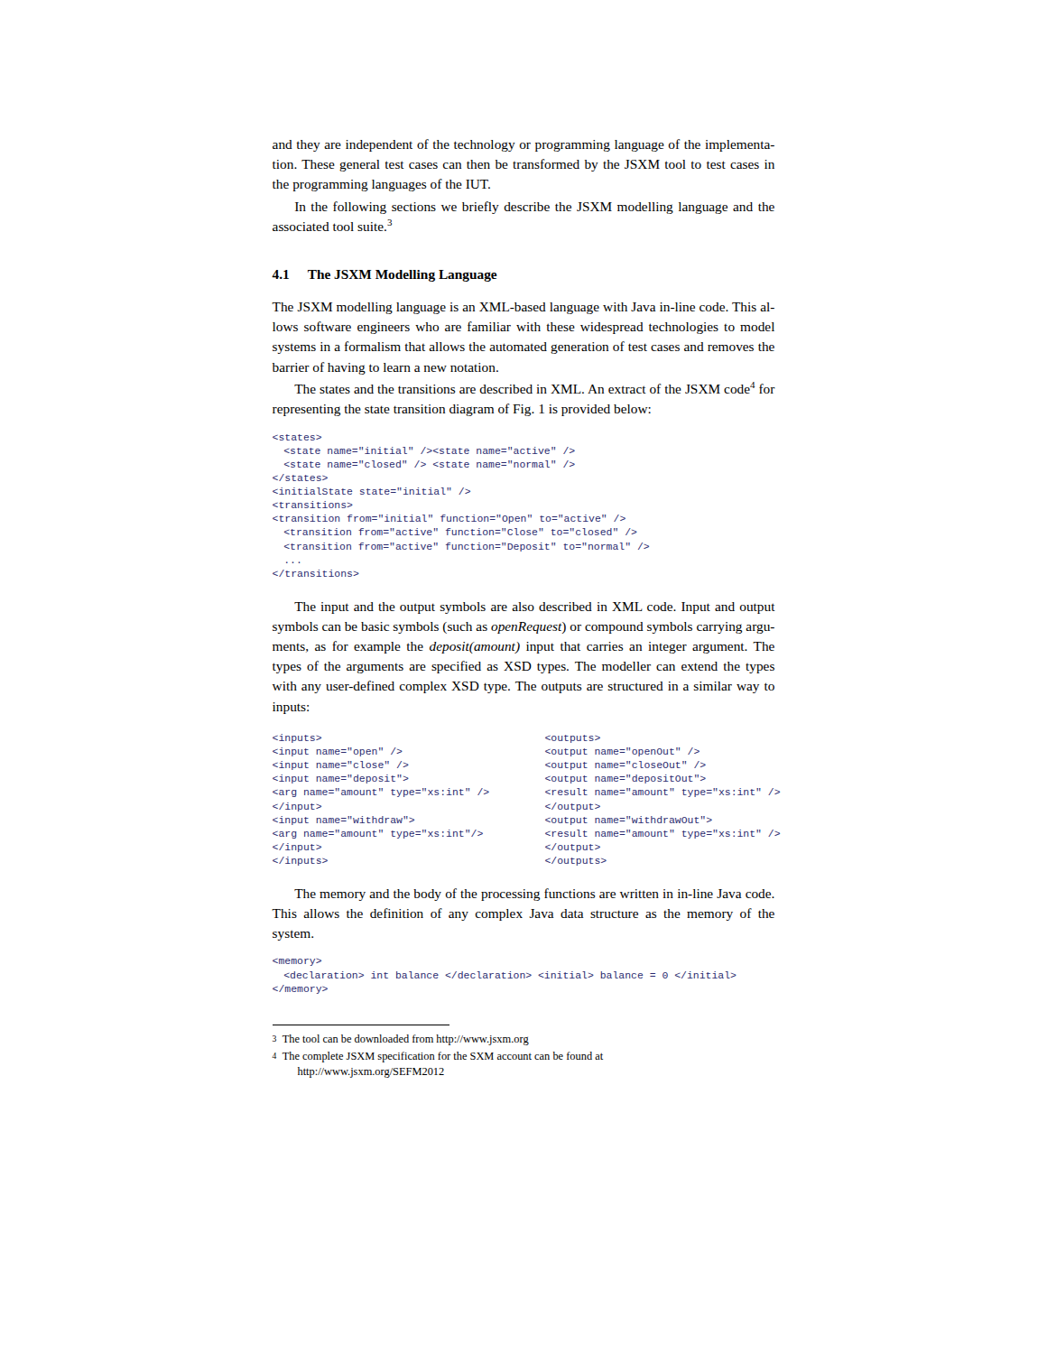and they are independent of the technology or programming language of the implementation. These general test cases can then be transformed by the JSXM tool to test cases in the programming languages of the IUT.
In the following sections we briefly describe the JSXM modelling language and the associated tool suite.3
4.1 The JSXM Modelling Language
The JSXM modelling language is an XML-based language with Java in-line code. This allows software engineers who are familiar with these widespread technologies to model systems in a formalism that allows the automated generation of test cases and removes the barrier of having to learn a new notation.
The states and the transitions are described in XML. An extract of the JSXM code4 for representing the state transition diagram of Fig. 1 is provided below:
<states> <state name="initial" /><state name="active" /> <state name="closed" /> <state name="normal" /> </states> <initialState state="initial" /> <transitions> <transition from="initial" function="Open" to="active" /> <transition from="active" function="Close" to="closed" /> <transition from="active" function="Deposit" to="normal" /> ... </transitions>
The input and the output symbols are also described in XML code. Input and output symbols can be basic symbols (such as openRequest) or compound symbols carrying arguments, as for example the deposit(amount) input that carries an integer argument. The types of the arguments are specified as XSD types. The modeller can extend the types with any user-defined complex XSD type. The outputs are structured in a similar way to inputs:
<inputs> <input name="open" /> <input name="close" /> <input name="deposit"> <arg name="amount" type="xs:int" /> </input> <input name="withdraw"> <arg name="amount" type="xs:int"/> </input> </inputs>
<outputs> <output name="openOut" /> <output name="closeOut" /> <output name="depositOut"> <result name="amount" type="xs:int" /> </output> <output name="withdrawOut"> <result name="amount" type="xs:int" /> </output> </outputs>
The memory and the body of the processing functions are written in in-line Java code. This allows the definition of any complex Java data structure as the memory of the system.
<memory> <declaration> int balance </declaration> <initial> balance = 0 </initial> </memory>
3 The tool can be downloaded from http://www.jsxm.org
4 The complete JSXM specification for the SXM account can be found athttp://www.jsxm.org/SEFM2012